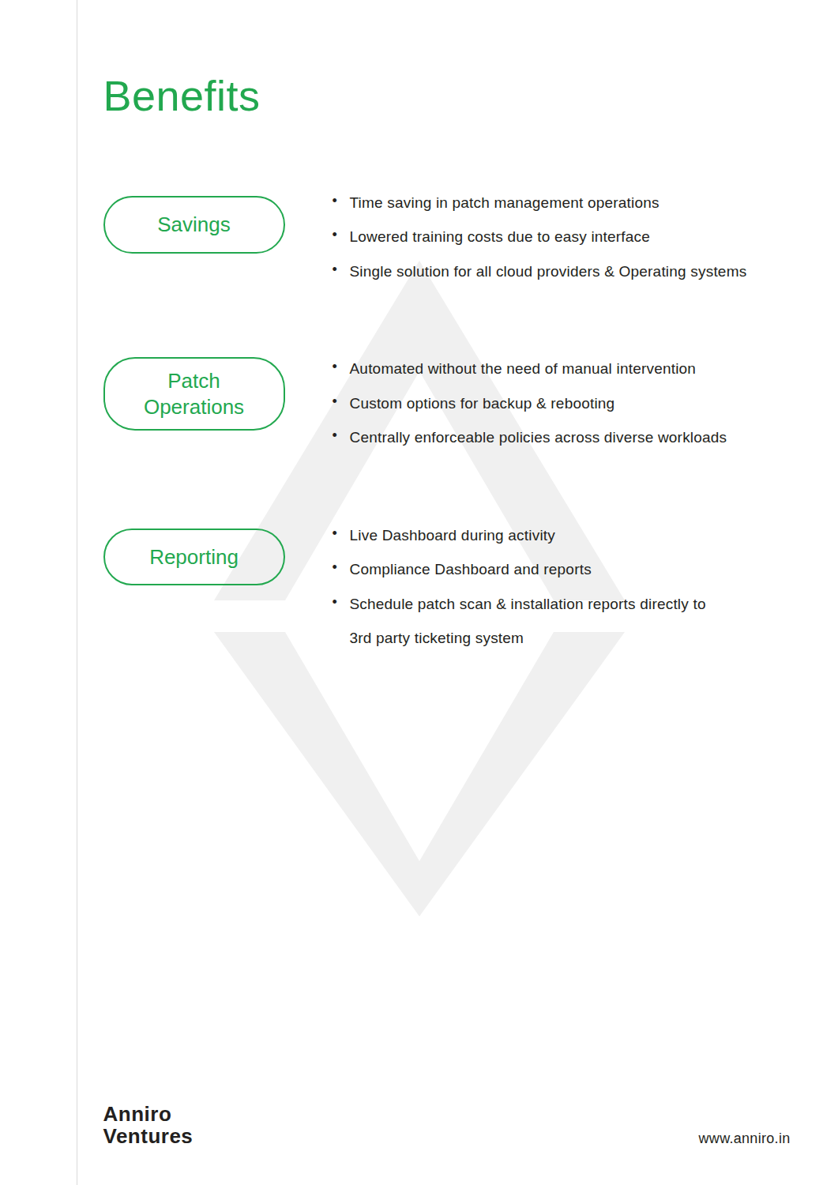Benefits
Savings
Time saving in patch management operations
Lowered training costs due to easy interface
Single solution for all cloud providers & Operating systems
Patch
Operations
Automated without the need of manual intervention
Custom options for backup & rebooting
Centrally enforceable policies across diverse workloads
Reporting
Live Dashboard during activity
Compliance Dashboard and reports
Schedule patch scan & installation reports directly to
3rd party ticketing system
Anniro
Ventures
www.anniro.in